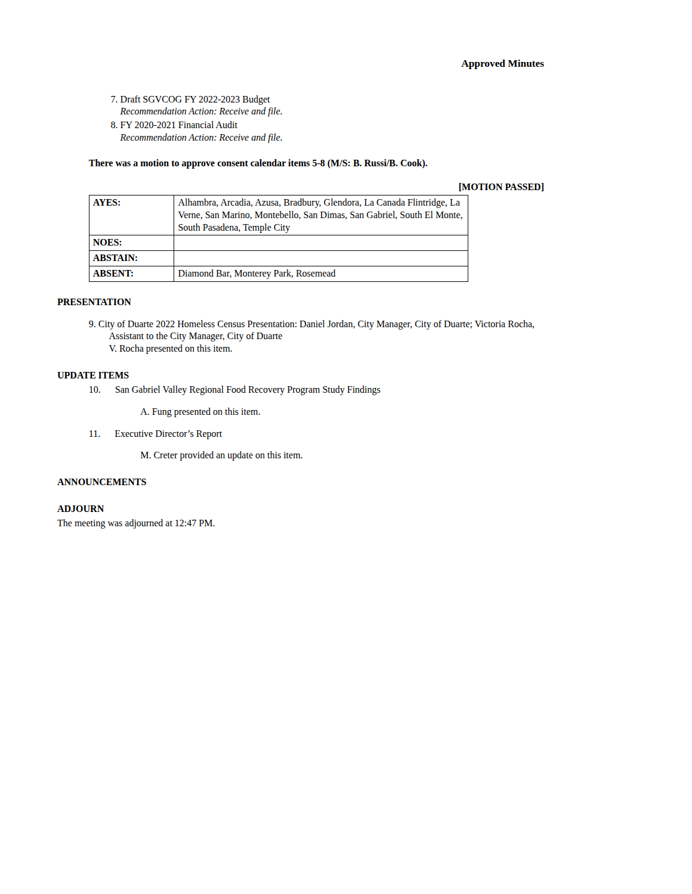Approved Minutes
Draft SGVCOG FY 2022-2023 Budget
Recommendation Action: Receive and file.
FY 2020-2021 Financial Audit
Recommendation Action: Receive and file.
There was a motion to approve consent calendar items 5-8 (M/S: B. Russi/B. Cook).
[MOTION PASSED]
| AYES: | Alhambra, Arcadia, Azusa, Bradbury, Glendora, La Canada Flintridge, La Verne, San Marino, Montebello, San Dimas, San Gabriel, South El Monte, South Pasadena, Temple City |
| NOES: | |
| ABSTAIN: | |
| ABSENT: | Diamond Bar, Monterey Park, Rosemead |
Presentation
9. City of Duarte 2022 Homeless Census Presentation: Daniel Jordan, City Manager, City of Duarte; Victoria Rocha, Assistant to the City Manager, City of Duarte
V. Rocha presented on this item.
Update Items
10. San Gabriel Valley Regional Food Recovery Program Study Findings
A. Fung presented on this item.
11. Executive Director’s Report
M. Creter provided an update on this item.
Announcements
Adjourn
The meeting was adjourned at 12:47 PM.